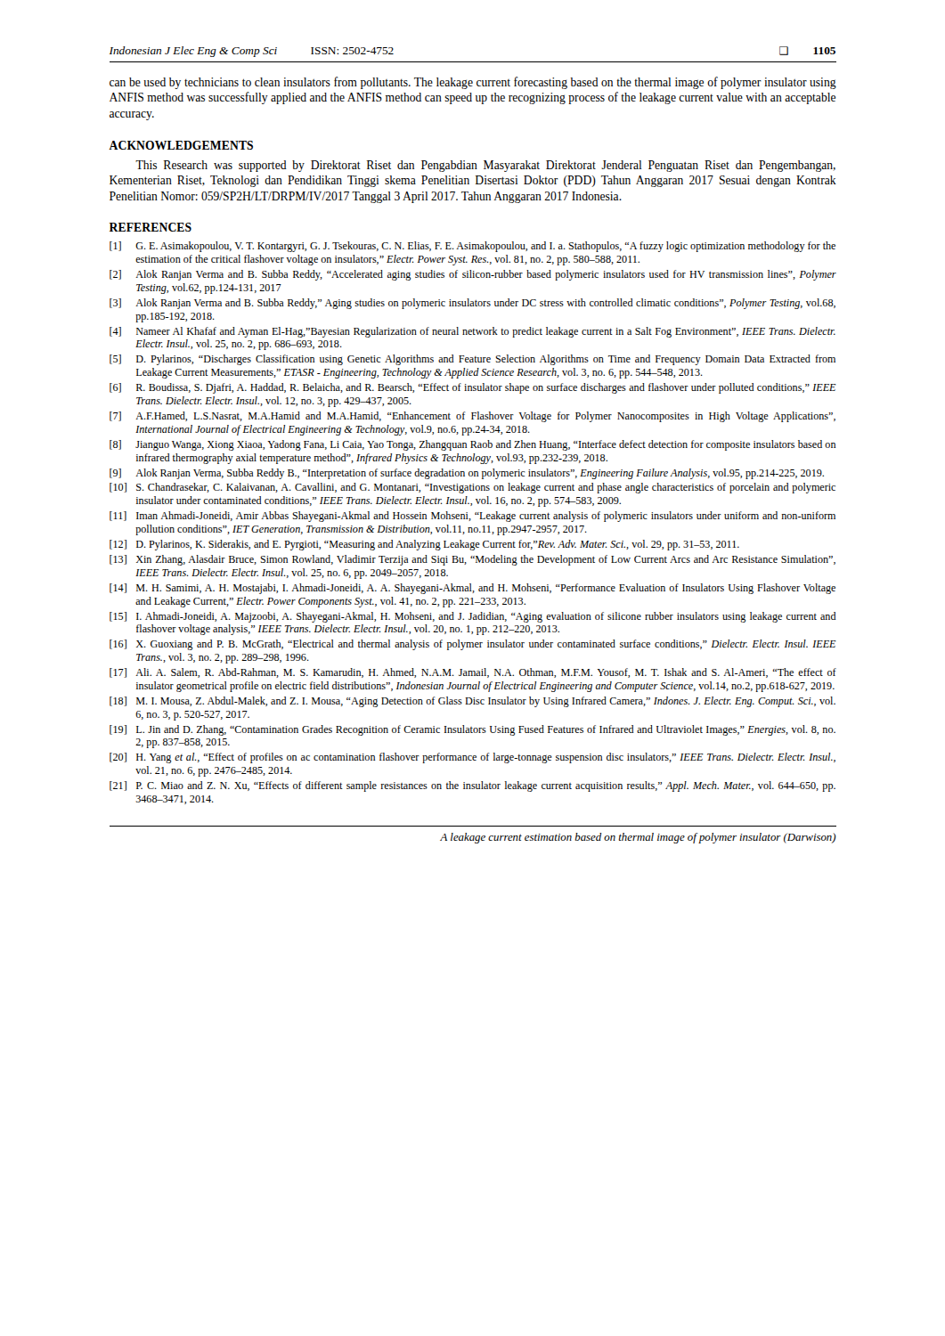Indonesian J Elec Eng & Comp Sci ISSN: 2502-4752 ❑ 1105
can be used by technicians to clean insulators from pollutants. The leakage current forecasting based on the thermal image of polymer insulator using ANFIS method was successfully applied and the ANFIS method can speed up the recognizing process of the leakage current value with an acceptable accuracy.
ACKNOWLEDGEMENTS
This Research was supported by Direktorat Riset dan Pengabdian Masyarakat Direktorat Jenderal Penguatan Riset dan Pengembangan, Kementerian Riset, Teknologi dan Pendidikan Tinggi skema Penelitian Disertasi Doktor (PDD) Tahun Anggaran 2017 Sesuai dengan Kontrak Penelitian Nomor: 059/SP2H/LT/DRPM/IV/2017 Tanggal 3 April 2017. Tahun Anggaran 2017 Indonesia.
REFERENCES
G. E. Asimakopoulou, V. T. Kontargyri, G. J. Tsekouras, C. N. Elias, F. E. Asimakopoulou, and I. a. Stathopulos, “A fuzzy logic optimization methodology for the estimation of the critical flashover voltage on insulators,” Electr. Power Syst. Res., vol. 81, no. 2, pp. 580–588, 2011.
Alok Ranjan Verma and B. Subba Reddy, “Accelerated aging studies of silicon-rubber based polymeric insulators used for HV transmission lines”, Polymer Testing, vol.62, pp.124-131, 2017
Alok Ranjan Verma and B. Subba Reddy,” Aging studies on polymeric insulators under DC stress with controlled climatic conditions”, Polymer Testing, vol.68, pp.185-192, 2018.
Nameer Al Khafaf and Ayman El-Hag,”Bayesian Regularization of neural network to predict leakage current in a Salt Fog Environment”, IEEE Trans. Dielectr. Electr. Insul., vol. 25, no. 2, pp. 686–693, 2018.
D. Pylarinos, “Discharges Classification using Genetic Algorithms and Feature Selection Algorithms on Time and Frequency Domain Data Extracted from Leakage Current Measurements,” ETASR - Engineering, Technology & Applied Science Research, vol. 3, no. 6, pp. 544–548, 2013.
R. Boudissa, S. Djafri, A. Haddad, R. Belaicha, and R. Bearsch, “Effect of insulator shape on surface discharges and flashover under polluted conditions,” IEEE Trans. Dielectr. Electr. Insul., vol. 12, no. 3, pp. 429–437, 2005.
A.F.Hamed, L.S.Nasrat, M.A.Hamid and M.A.Hamid, “Enhancement of Flashover Voltage for Polymer Nanocomposites in High Voltage Applications”, International Journal of Electrical Engineering & Technology, vol.9, no.6, pp.24-34, 2018.
Jianguo Wanga, Xiong Xiaoa, Yadong Fana, Li Caia, Yao Tonga, Zhangquan Raob and Zhen Huang, “Interface defect detection for composite insulators based on infrared thermography axial temperature method”, Infrared Physics & Technology, vol.93, pp.232-239, 2018.
Alok Ranjan Verma, Subba Reddy B., “Interpretation of surface degradation on polymeric insulators”, Engineering Failure Analysis, vol.95, pp.214-225, 2019.
S. Chandrasekar, C. Kalaivanan, A. Cavallini, and G. Montanari, “Investigations on leakage current and phase angle characteristics of porcelain and polymeric insulator under contaminated conditions,” IEEE Trans. Dielectr. Electr. Insul., vol. 16, no. 2, pp. 574–583, 2009.
Iman Ahmadi-Joneidi, Amir Abbas Shayegani-Akmal and Hossein Mohseni, “Leakage current analysis of polymeric insulators under uniform and non-uniform pollution conditions”, IET Generation, Transmission & Distribution, vol.11, no.11, pp.2947-2957, 2017.
D. Pylarinos, K. Siderakis, and E. Pyrgioti, “Measuring and Analyzing Leakage Current for,”Rev. Adv. Mater. Sci., vol. 29, pp. 31–53, 2011.
Xin Zhang, Alasdair Bruce, Simon Rowland, Vladimir Terzija and Siqi Bu, “Modeling the Development of Low Current Arcs and Arc Resistance Simulation”, IEEE Trans. Dielectr. Electr. Insul., vol. 25, no. 6, pp. 2049–2057, 2018.
M. H. Samimi, A. H. Mostajabi, I. Ahmadi-Joneidi, A. A. Shayegani-Akmal, and H. Mohseni, “Performance Evaluation of Insulators Using Flashover Voltage and Leakage Current,” Electr. Power Components Syst., vol. 41, no. 2, pp. 221–233, 2013.
I. Ahmadi-Joneidi, A. Majzoobi, A. Shayegani-Akmal, H. Mohseni, and J. Jadidian, “Aging evaluation of silicone rubber insulators using leakage current and flashover voltage analysis,” IEEE Trans. Dielectr. Electr. Insul., vol. 20, no. 1, pp. 212–220, 2013.
X. Guoxiang and P. B. McGrath, “Electrical and thermal analysis of polymer insulator under contaminated surface conditions,” Dielectr. Electr. Insul. IEEE Trans., vol. 3, no. 2, pp. 289–298, 1996.
Ali. A. Salem, R. Abd-Rahman, M. S. Kamarudin, H. Ahmed, N.A.M. Jamail, N.A. Othman, M.F.M. Yousof, M. T. Ishak and S. Al-Ameri, “The effect of insulator geometrical profile on electric field distributions”, Indonesian Journal of Electrical Engineering and Computer Science, vol.14, no.2, pp.618-627, 2019.
M. I. Mousa, Z. Abdul-Malek, and Z. I. Mousa, “Aging Detection of Glass Disc Insulator by Using Infrared Camera,” Indones. J. Electr. Eng. Comput. Sci., vol. 6, no. 3, p. 520-527, 2017.
L. Jin and D. Zhang, “Contamination Grades Recognition of Ceramic Insulators Using Fused Features of Infrared and Ultraviolet Images,” Energies, vol. 8, no. 2, pp. 837–858, 2015.
H. Yang et al., “Effect of profiles on ac contamination flashover performance of large-tonnage suspension disc insulators,” IEEE Trans. Dielectr. Electr. Insul., vol. 21, no. 6, pp. 2476–2485, 2014.
P. C. Miao and Z. N. Xu, “Effects of different sample resistances on the insulator leakage current acquisition results,” Appl. Mech. Mater., vol. 644–650, pp. 3468–3471, 2014.
A leakage current estimation based on thermal image of polymer insulator (Darwison)